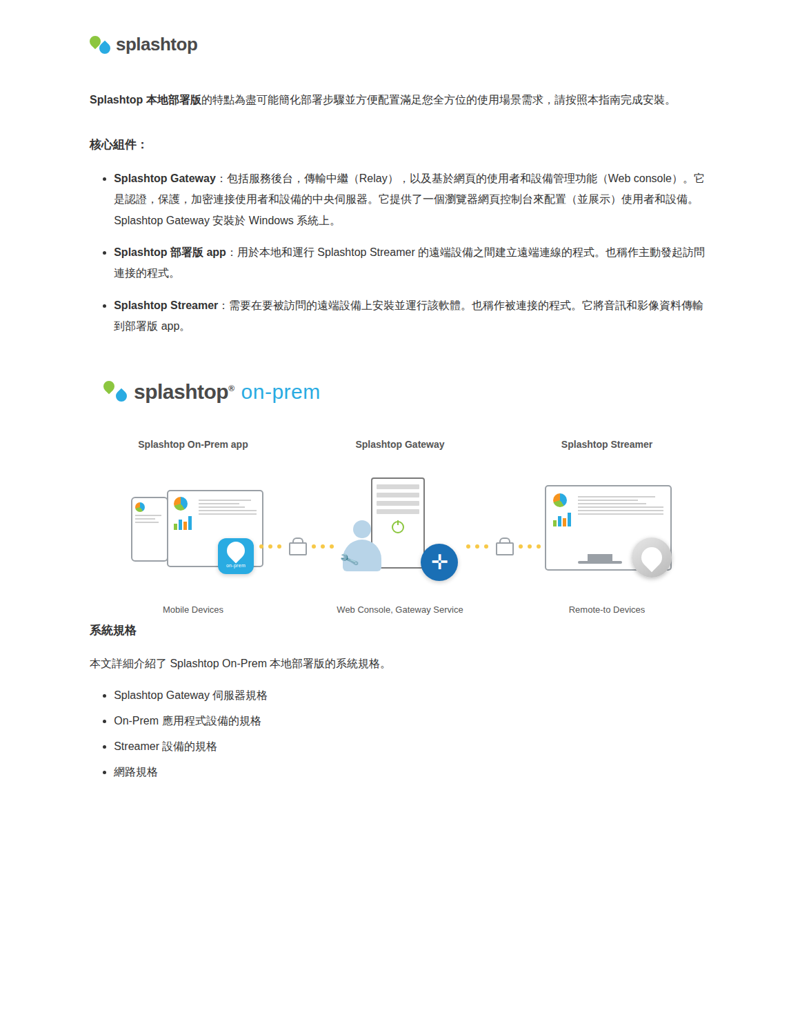splashtop
Splashtop 本地部署版的特點為盡可能簡化部署步驟並方便配置滿足您全方位的使用場景需求，請按照本指南完成安裝。
核心組件：
Splashtop Gateway：包括服務後台，傳輸中繼（Relay），以及基於網頁的使用者和設備管理功能（Web console）。它是認證，保護，加密連接使用者和設備的中央伺服器。它提供了一個瀏覽器網頁控制台來配置（並展示）使用者和設備。Splashtop Gateway 安裝於 Windows 系統上。
Splashtop 部署版 app：用於本地和運行 Splashtop Streamer 的遠端設備之間建立遠端連線的程式。也稱作主動發起訪問連接的程式。
Splashtop Streamer：需要在要被訪問的遠端設備上安裝並運行該軟體。也稱作被連接的程式。它將音訊和影像資料傳輸到部署版 app。
splashtop® on-prem
Splashtop On-Prem app
on-prem
Mobile Devices
Splashtop Gateway
🔧
Web Console, Gateway Service
Splashtop Streamer
Remote-to Devices
系統規格
本文詳細介紹了 Splashtop On-Prem 本地部署版的系統規格。
Splashtop Gateway 伺服器規格
On-Prem 應用程式設備的規格
Streamer 設備的規格
網路規格